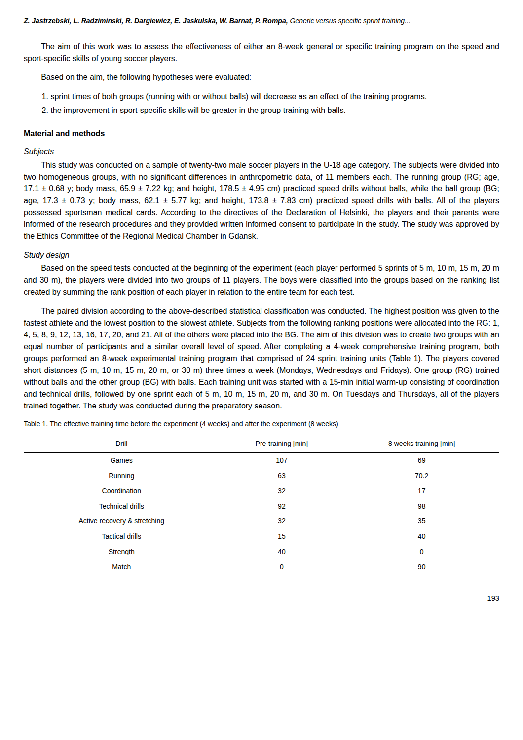Z. Jastrzebski, L. Radziminski, R. Dargiewicz, E. Jaskulska, W. Barnat, P. Rompa, Generic versus specific sprint training...
The aim of this work was to assess the effectiveness of either an 8-week general or specific training program on the speed and sport-specific skills of young soccer players.
Based on the aim, the following hypotheses were evaluated:
sprint times of both groups (running with or without balls) will decrease as an effect of the training programs.
the improvement in sport-specific skills will be greater in the group training with balls.
Material and methods
Subjects
This study was conducted on a sample of twenty-two male soccer players in the U-18 age category. The subjects were divided into two homogeneous groups, with no significant differences in anthropometric data, of 11 members each. The running group (RG; age, 17.1 ± 0.68 y; body mass, 65.9 ± 7.22 kg; and height, 178.5 ± 4.95 cm) practiced speed drills without balls, while the ball group (BG; age, 17.3 ± 0.73 y; body mass, 62.1 ± 5.77 kg; and height, 173.8 ± 7.83 cm) practiced speed drills with balls. All of the players possessed sportsman medical cards. According to the directives of the Declaration of Helsinki, the players and their parents were informed of the research procedures and they provided written informed consent to participate in the study. The study was approved by the Ethics Committee of the Regional Medical Chamber in Gdansk.
Study design
Based on the speed tests conducted at the beginning of the experiment (each player performed 5 sprints of 5 m, 10 m, 15 m, 20 m and 30 m), the players were divided into two groups of 11 players. The boys were classified into the groups based on the ranking list created by summing the rank position of each player in relation to the entire team for each test.
The paired division according to the above-described statistical classification was conducted. The highest position was given to the fastest athlete and the lowest position to the slowest athlete. Subjects from the following ranking positions were allocated into the RG: 1, 4, 5, 8, 9, 12, 13, 16, 17, 20, and 21. All of the others were placed into the BG. The aim of this division was to create two groups with an equal number of participants and a similar overall level of speed. After completing a 4-week comprehensive training program, both groups performed an 8-week experimental training program that comprised of 24 sprint training units (Table 1). The players covered short distances (5 m, 10 m, 15 m, 20 m, or 30 m) three times a week (Mondays, Wednesdays and Fridays). One group (RG) trained without balls and the other group (BG) with balls. Each training unit was started with a 15-min initial warm-up consisting of coordination and technical drills, followed by one sprint each of 5 m, 10 m, 15 m, 20 m, and 30 m. On Tuesdays and Thursdays, all of the players trained together. The study was conducted during the preparatory season.
Table 1. The effective training time before the experiment (4 weeks) and after the experiment (8 weeks)
| Drill | Pre-training [min] | 8 weeks training [min] |
| --- | --- | --- |
| Games | 107 | 69 |
| Running | 63 | 70.2 |
| Coordination | 32 | 17 |
| Technical drills | 92 | 98 |
| Active recovery & stretching | 32 | 35 |
| Tactical drills | 15 | 40 |
| Strength | 40 | 0 |
| Match | 0 | 90 |
193